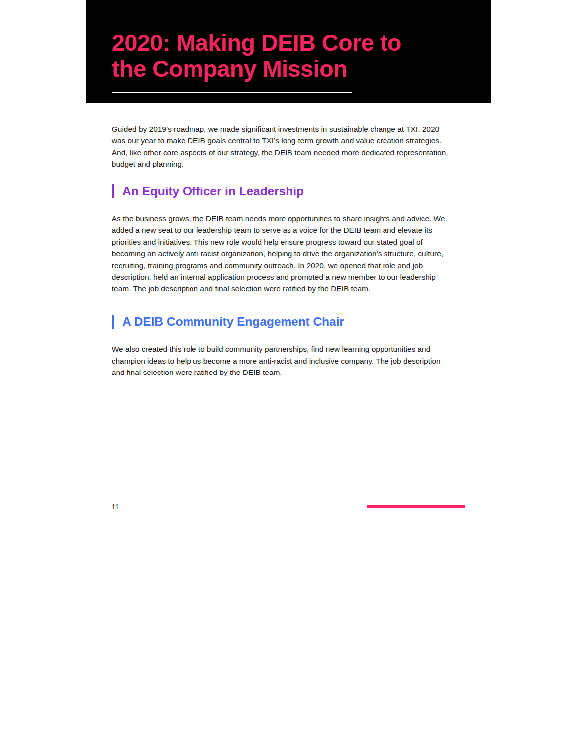2020: Making DEIB Core to
the Company Mission
Guided by 2019’s roadmap, we made significant investments in sustainable change at TXI. 2020 was our year to make DEIB goals central to TXI’s long-term growth and value creation strategies. And, like other core aspects of our strategy, the DEIB team needed more dedicated representation, budget and planning.
An Equity Officer in Leadership
As the business grows, the DEIB team needs more opportunities to share insights and advice. We added a new seat to our leadership team to serve as a voice for the DEIB team and elevate its priorities and initiatives. This new role would help ensure progress toward our stated goal of becoming an actively anti-racist organization, helping to drive the organization’s structure, culture, recruiting, training programs and community outreach. In 2020, we opened that role and job description, held an internal application process and promoted a new member to our leadership team. The job description and final selection were ratified by the DEIB team.
A DEIB Community Engagement Chair
We also created this role to build community partnerships, find new learning opportunities and champion ideas to help us become a more anti-racist and inclusive company. The job description and final selection were ratified by the DEIB team.
11